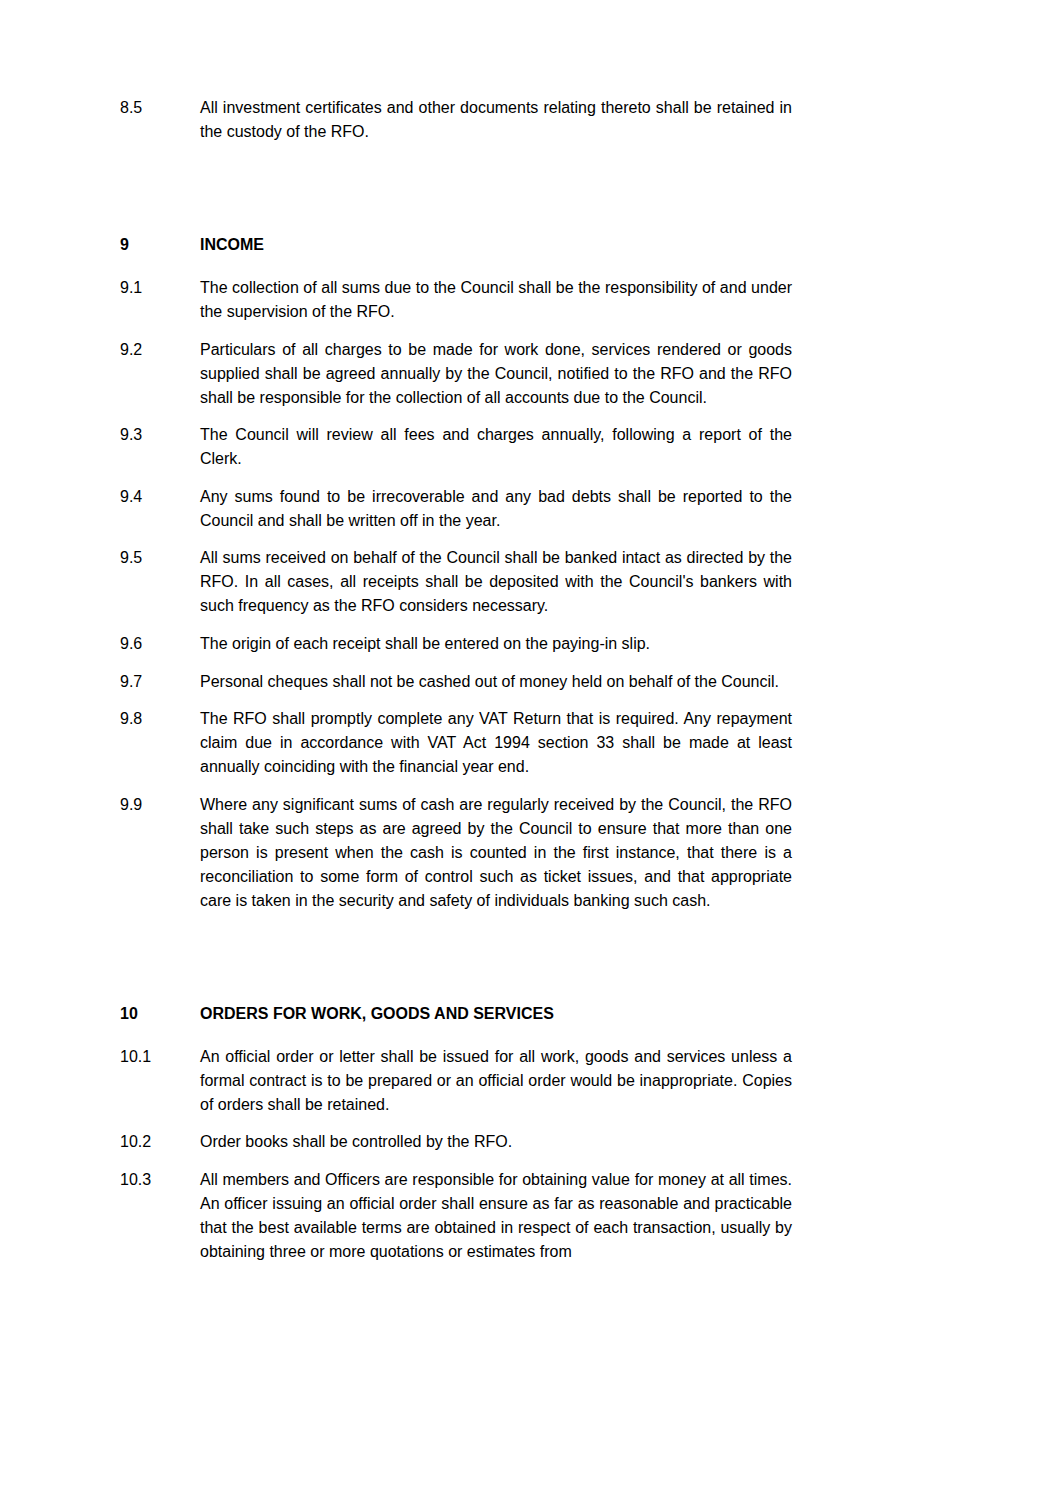8.5
All investment certificates and other documents relating thereto shall be retained in the custody of the RFO.
9 INCOME
9.1
The collection of all sums due to the Council shall be the responsibility of and under the supervision of the RFO.
9.2
Particulars of all charges to be made for work done, services rendered or goods supplied shall be agreed annually by the Council, notified to the RFO and the RFO shall be responsible for the collection of all accounts due to the Council.
9.3
The Council will review all fees and charges annually, following a report of the Clerk.
9.4
Any sums found to be irrecoverable and any bad debts shall be reported to the Council and shall be written off in the year.
9.5
All sums received on behalf of the Council shall be banked intact as directed by the RFO. In all cases, all receipts shall be deposited with the Council's bankers with such frequency as the RFO considers necessary.
9.6
The origin of each receipt shall be entered on the paying-in slip.
9.7
Personal cheques shall not be cashed out of money held on behalf of the Council.
9.8
The RFO shall promptly complete any VAT Return that is required. Any repayment claim due in accordance with VAT Act 1994 section 33 shall be made at least annually coinciding with the financial year end.
9.9
Where any significant sums of cash are regularly received by the Council, the RFO shall take such steps as are agreed by the Council to ensure that more than one person is present when the cash is counted in the first instance, that there is a reconciliation to some form of control such as ticket issues, and that appropriate care is taken in the security and safety of individuals banking such cash.
10 ORDERS FOR WORK, GOODS AND SERVICES
10.1
An official order or letter shall be issued for all work, goods and services unless a formal contract is to be prepared or an official order would be inappropriate. Copies of orders shall be retained.
10.2
Order books shall be controlled by the RFO.
10.3
All members and Officers are responsible for obtaining value for money at all times. An officer issuing an official order shall ensure as far as reasonable and practicable that the best available terms are obtained in respect of each transaction, usually by obtaining three or more quotations or estimates from